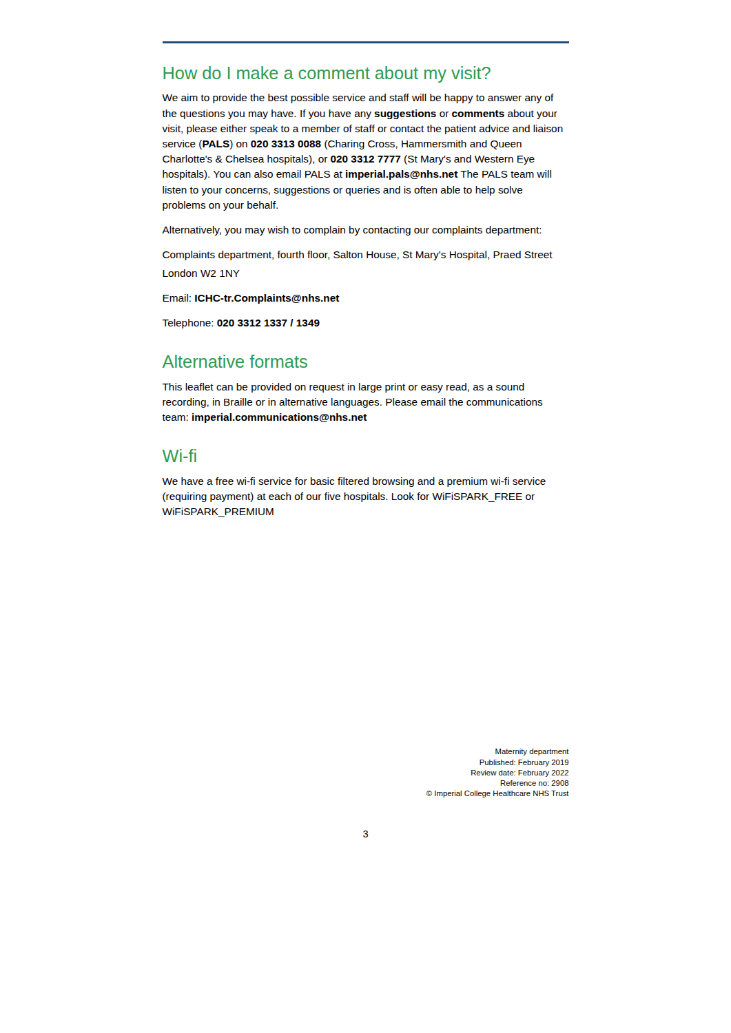How do I make a comment about my visit?
We aim to provide the best possible service and staff will be happy to answer any of the questions you may have. If you have any suggestions or comments about your visit, please either speak to a member of staff or contact the patient advice and liaison service (PALS) on 020 3313 0088 (Charing Cross, Hammersmith and Queen Charlotte's & Chelsea hospitals), or 020 3312 7777 (St Mary's and Western Eye hospitals). You can also email PALS at imperial.pals@nhs.net The PALS team will listen to your concerns, suggestions or queries and is often able to help solve problems on your behalf.
Alternatively, you may wish to complain by contacting our complaints department:
Complaints department, fourth floor, Salton House, St Mary's Hospital, Praed Street
London W2 1NY
Email: ICHC-tr.Complaints@nhs.net
Telephone: 020 3312 1337 / 1349
Alternative formats
This leaflet can be provided on request in large print or easy read, as a sound recording, in Braille or in alternative languages. Please email the communications team: imperial.communications@nhs.net
Wi-fi
We have a free wi-fi service for basic filtered browsing and a premium wi-fi service (requiring payment) at each of our five hospitals. Look for WiFiSPARK_FREE or WiFiSPARK_PREMIUM
Maternity department
Published: February 2019
Review date: February 2022
Reference no: 2908
© Imperial College Healthcare NHS Trust
3